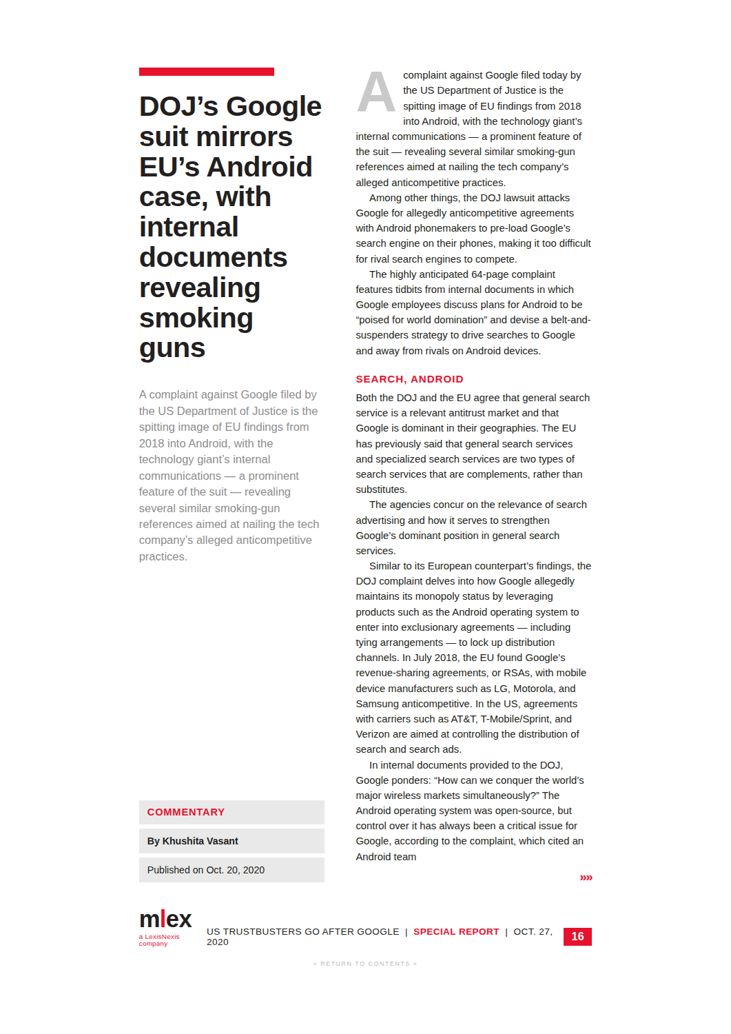DOJ’s Google suit mirrors EU’s Android case, with internal documents revealing smoking guns
A complaint against Google filed by the US Department of Justice is the spitting image of EU findings from 2018 into Android, with the technology giant’s internal communications — a prominent feature of the suit — revealing several similar smoking-gun references aimed at nailing the tech company’s alleged anticompetitive practices.
COMMENTARY
By Khushita Vasant
Published on Oct. 20, 2020
Acomplaint against Google filed today by the US Department of Justice is the spitting image of EU findings from 2018 into Android, with the technology giant’s internal communications — a prominent feature of the suit — revealing several similar smoking-gun references aimed at nailing the tech company’s alleged anticompetitive practices.
Among other things, the DOJ lawsuit attacks Google for allegedly anticompetitive agreements with Android phonemakers to pre-load Google’s search engine on their phones, making it too difficult for rival search engines to compete.
The highly anticipated 64-page complaint features tidbits from internal documents in which Google employees discuss plans for Android to be “poised for world domination” and devise a belt-and-suspenders strategy to drive searches to Google and away from rivals on Android devices.
Search, Android
Both the DOJ and the EU agree that general search service is a relevant antitrust market and that Google is dominant in their geographies. The EU has previously said that general search services and specialized search services are two types of search services that are complements, rather than substitutes.
The agencies concur on the relevance of search advertising and how it serves to strengthen Google’s dominant position in general search services.
Similar to its European counterpart’s findings, the DOJ complaint delves into how Google allegedly maintains its monopoly status by leveraging products such as the Android operating system to enter into exclusionary agreements — including tying arrangements — to lock up distribution channels. In July 2018, the EU found Google’s revenue-sharing agreements, or RSAs, with mobile device manufacturers such as LG, Motorola, and Samsung anticompetitive. In the US, agreements with carriers such as AT&T, T-Mobile/Sprint, and Verizon are aimed at controlling the distribution of search and search ads.
In internal documents provided to the DOJ, Google ponders: “How can we conquer the world’s major wireless markets simultaneously?” The Android operating system was open-source, but control over it has always been a critical issue for Google, according to the complaint, which cited an Android team
»»
mlex
a LexisNexis company
US TRUSTBUSTERS GO AFTER GOOGLE | SPECIAL REPORT | OCT. 27, 2020 16
« RETURN TO CONTENTS «